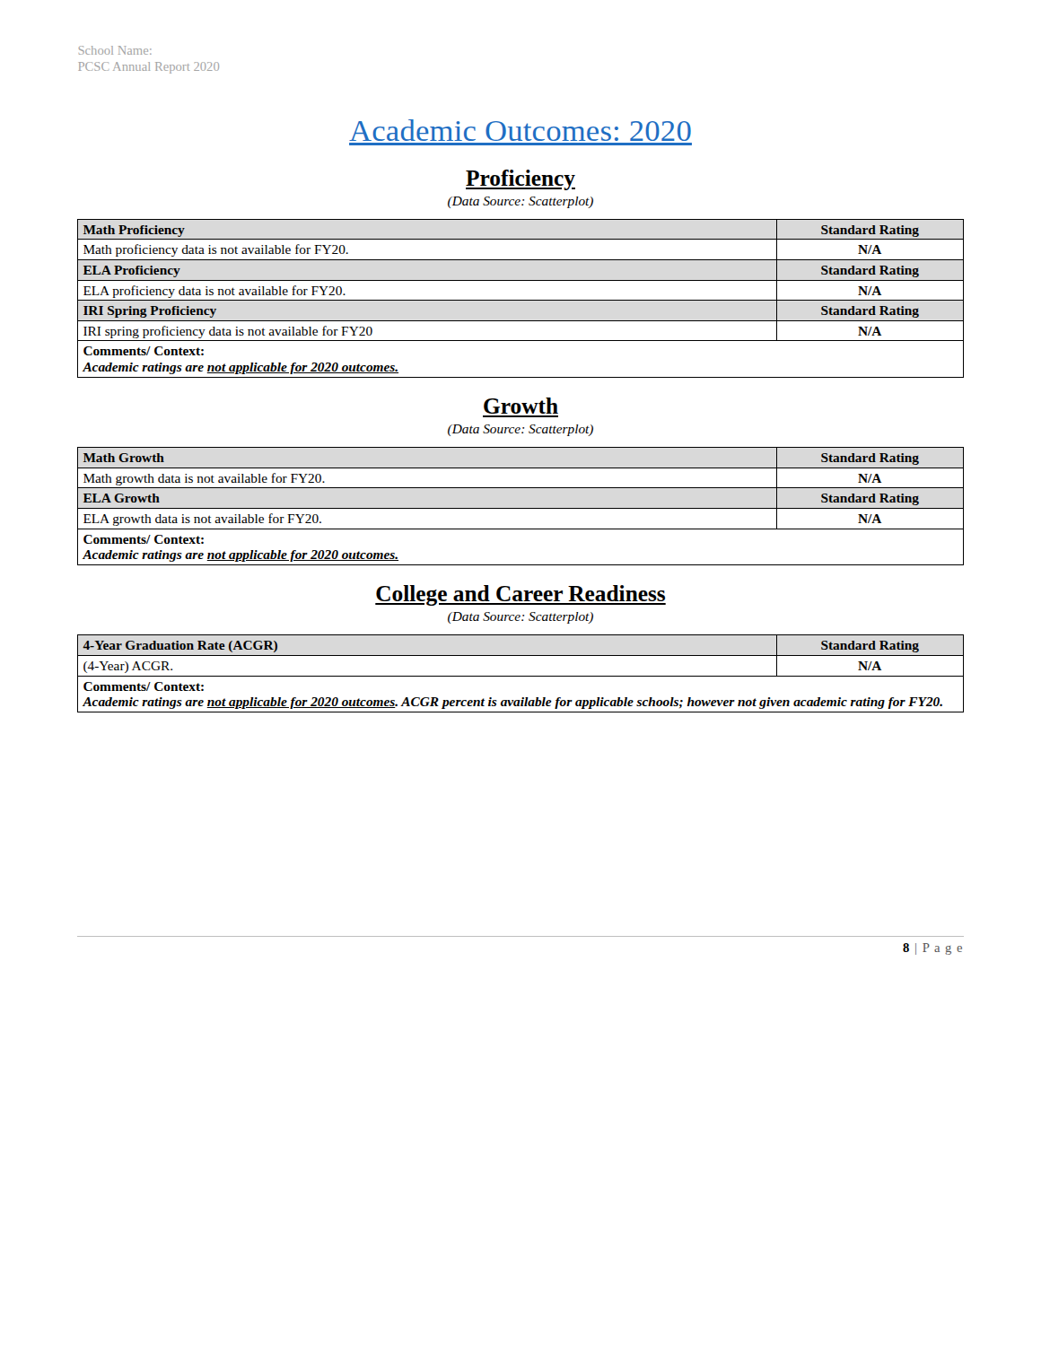School Name:
PCSC Annual Report 2020
Academic Outcomes: 2020
Proficiency
(Data Source: Scatterplot)
| Math Proficiency | Standard Rating |
| --- | --- |
| Math proficiency data is not available for FY20. | N/A |
| ELA Proficiency | Standard Rating |
| ELA proficiency data is not available for FY20. | N/A |
| IRI Spring Proficiency | Standard Rating |
| IRI spring proficiency data is not available for FY20 | N/A |
| Comments/ Context: Academic ratings are not applicable for 2020 outcomes. |
Growth
(Data Source: Scatterplot)
| Math Growth | Standard Rating |
| --- | --- |
| Math growth data is not available for FY20. | N/A |
| ELA Growth | Standard Rating |
| ELA growth data is not available for FY20. | N/A |
| Comments/ Context: Academic ratings are not applicable for 2020 outcomes. |
College and Career Readiness
(Data Source: Scatterplot)
| 4-Year Graduation Rate (ACGR) | Standard Rating |
| --- | --- |
| (4-Year) ACGR. | N/A |
| Comments/ Context: Academic ratings are not applicable for 2020 outcomes . ACGR percent is available for applicable schools; however not given academic rating for FY20. |
8 | P a g e